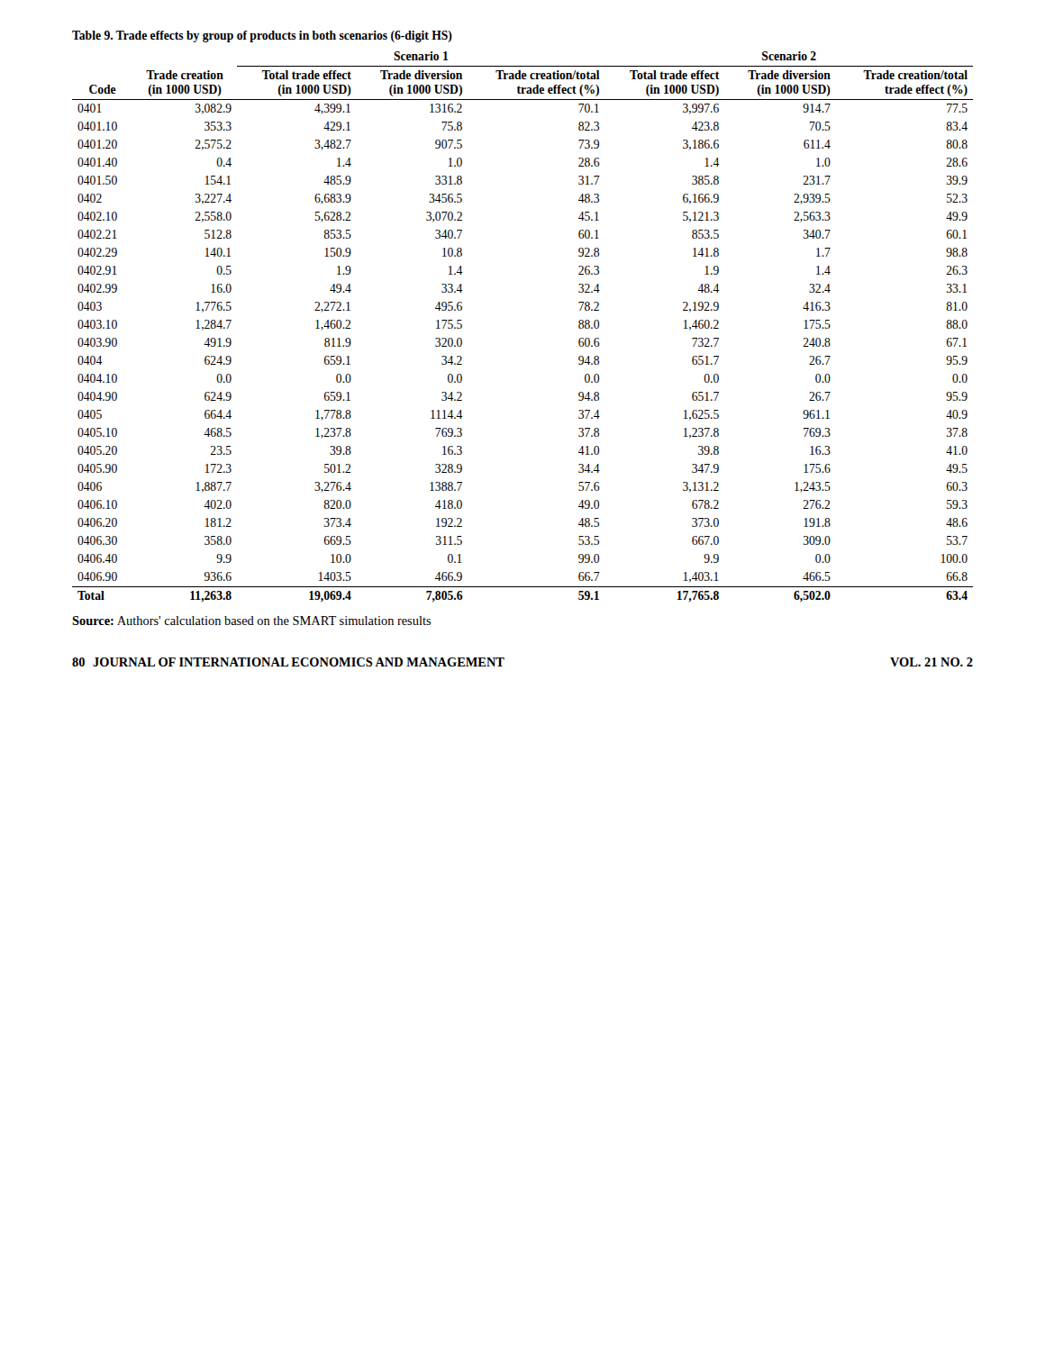Table 9. Trade effects by group of products in both scenarios (6-digit HS)
| Code | Trade creation (in 1000 USD) | Scenario 1 | Scenario 2 |
| --- | --- | --- | --- |
| Total trade effect (in 1000 USD) | Trade diversion (in 1000 USD) | Trade creation/total trade effect (%) | Total trade effect (in 1000 USD) | Trade diversion (in 1000 USD) | Trade creation/total trade effect (%) |
| 0401 | 3,082.9 | 4,399.1 | 1316.2 | 70.1 | 3,997.6 | 914.7 | 77.5 |
| 0401.10 | 353.3 | 429.1 | 75.8 | 82.3 | 423.8 | 70.5 | 83.4 |
| 0401.20 | 2,575.2 | 3,482.7 | 907.5 | 73.9 | 3,186.6 | 611.4 | 80.8 |
| 0401.40 | 0.4 | 1.4 | 1.0 | 28.6 | 1.4 | 1.0 | 28.6 |
| 0401.50 | 154.1 | 485.9 | 331.8 | 31.7 | 385.8 | 231.7 | 39.9 |
| 0402 | 3,227.4 | 6,683.9 | 3456.5 | 48.3 | 6,166.9 | 2,939.5 | 52.3 |
| 0402.10 | 2,558.0 | 5,628.2 | 3,070.2 | 45.1 | 5,121.3 | 2,563.3 | 49.9 |
| 0402.21 | 512.8 | 853.5 | 340.7 | 60.1 | 853.5 | 340.7 | 60.1 |
| 0402.29 | 140.1 | 150.9 | 10.8 | 92.8 | 141.8 | 1.7 | 98.8 |
| 0402.91 | 0.5 | 1.9 | 1.4 | 26.3 | 1.9 | 1.4 | 26.3 |
| 0402.99 | 16.0 | 49.4 | 33.4 | 32.4 | 48.4 | 32.4 | 33.1 |
| 0403 | 1,776.5 | 2,272.1 | 495.6 | 78.2 | 2,192.9 | 416.3 | 81.0 |
| 0403.10 | 1,284.7 | 1,460.2 | 175.5 | 88.0 | 1,460.2 | 175.5 | 88.0 |
| 0403.90 | 491.9 | 811.9 | 320.0 | 60.6 | 732.7 | 240.8 | 67.1 |
| 0404 | 624.9 | 659.1 | 34.2 | 94.8 | 651.7 | 26.7 | 95.9 |
| 0404.10 | 0.0 | 0.0 | 0.0 | 0.0 | 0.0 | 0.0 | 0.0 |
| 0404.90 | 624.9 | 659.1 | 34.2 | 94.8 | 651.7 | 26.7 | 95.9 |
| 0405 | 664.4 | 1,778.8 | 1114.4 | 37.4 | 1,625.5 | 961.1 | 40.9 |
| 0405.10 | 468.5 | 1,237.8 | 769.3 | 37.8 | 1,237.8 | 769.3 | 37.8 |
| 0405.20 | 23.5 | 39.8 | 16.3 | 41.0 | 39.8 | 16.3 | 41.0 |
| 0405.90 | 172.3 | 501.2 | 328.9 | 34.4 | 347.9 | 175.6 | 49.5 |
| 0406 | 1,887.7 | 3,276.4 | 1388.7 | 57.6 | 3,131.2 | 1,243.5 | 60.3 |
| 0406.10 | 402.0 | 820.0 | 418.0 | 49.0 | 678.2 | 276.2 | 59.3 |
| 0406.20 | 181.2 | 373.4 | 192.2 | 48.5 | 373.0 | 191.8 | 48.6 |
| 0406.30 | 358.0 | 669.5 | 311.5 | 53.5 | 667.0 | 309.0 | 53.7 |
| 0406.40 | 9.9 | 10.0 | 0.1 | 99.0 | 9.9 | 0.0 | 100.0 |
| 0406.90 | 936.6 | 1403.5 | 466.9 | 66.7 | 1,403.1 | 466.5 | 66.8 |
| Total | 11,263.8 | 19,069.4 | 7,805.6 | 59.1 | 17,765.8 | 6,502.0 | 63.4 |
Source: Authors' calculation based on the SMART simulation results
80 JOURNAL OF INTERNATIONAL ECONOMICS AND MANAGEMENT
VOL. 21 NO. 2